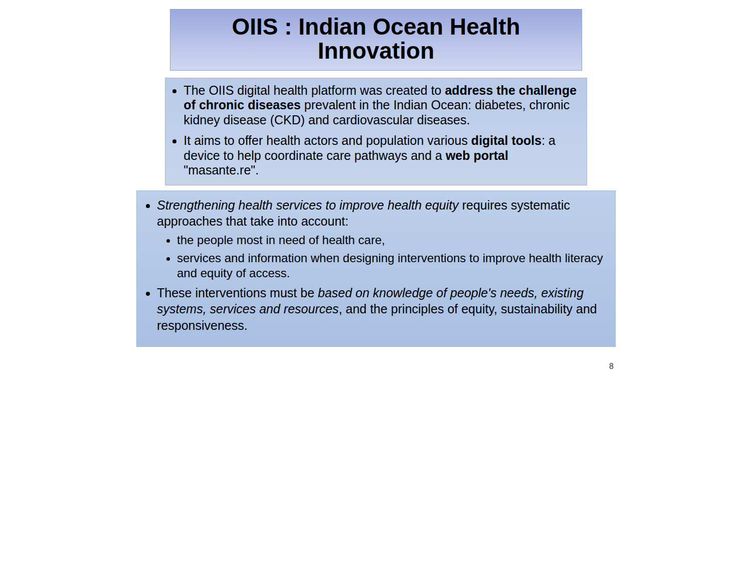OIIS : Indian Ocean Health Innovation
The OIIS digital health platform was created to address the challenge of chronic diseases prevalent in the Indian Ocean: diabetes, chronic kidney disease (CKD) and cardiovascular diseases.
It aims to offer health actors and population various digital tools: a device to help coordinate care pathways and a web portal "masante.re".
Strengthening health services to improve health equity requires systematic approaches that take into account:
the people most in need of health care,
services and information when designing interventions to improve health literacy and equity of access.
These interventions must be based on knowledge of people's needs, existing systems, services and resources, and the principles of equity, sustainability and responsiveness.
8